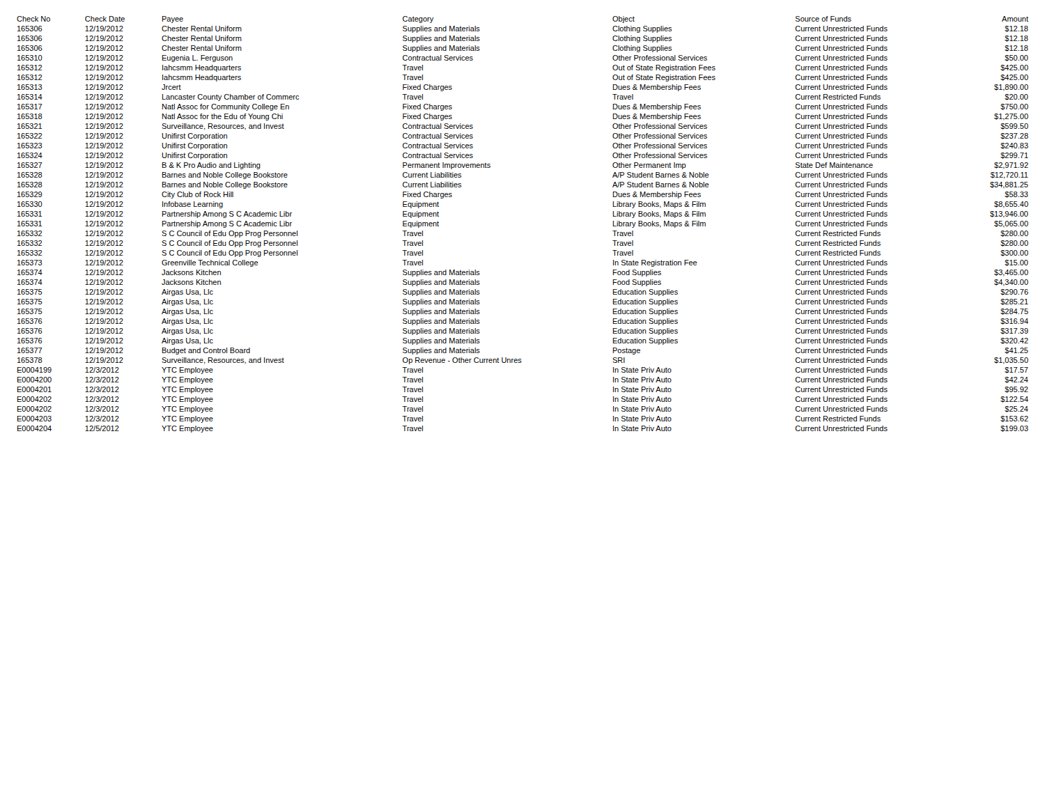| Check No | Check Date | Payee | Category | Object | Source of Funds | Amount |
| --- | --- | --- | --- | --- | --- | --- |
| 165306 | 12/19/2012 | Chester Rental Uniform | Supplies and Materials | Clothing Supplies | Current Unrestricted Funds | $12.18 |
| 165306 | 12/19/2012 | Chester Rental Uniform | Supplies and Materials | Clothing Supplies | Current Unrestricted Funds | $12.18 |
| 165306 | 12/19/2012 | Chester Rental Uniform | Supplies and Materials | Clothing Supplies | Current Unrestricted Funds | $12.18 |
| 165310 | 12/19/2012 | Eugenia L. Ferguson | Contractual Services | Other Professional Services | Current Unrestricted Funds | $50.00 |
| 165312 | 12/19/2012 | Iahcsmm Headquarters | Travel | Out of State Registration Fees | Current Unrestricted Funds | $425.00 |
| 165312 | 12/19/2012 | Iahcsmm Headquarters | Travel | Out of State Registration Fees | Current Unrestricted Funds | $425.00 |
| 165313 | 12/19/2012 | Jrcert | Fixed Charges | Dues & Membership Fees | Current Unrestricted Funds | $1,890.00 |
| 165314 | 12/19/2012 | Lancaster County Chamber of Commerc | Travel | Travel | Current Restricted Funds | $20.00 |
| 165317 | 12/19/2012 | Natl Assoc for Community College En | Fixed Charges | Dues & Membership Fees | Current Unrestricted Funds | $750.00 |
| 165318 | 12/19/2012 | Natl Assoc for the Edu of Young Chi | Fixed Charges | Dues & Membership Fees | Current Unrestricted Funds | $1,275.00 |
| 165321 | 12/19/2012 | Surveillance, Resources, and Invest | Contractual Services | Other Professional Services | Current Unrestricted Funds | $599.50 |
| 165322 | 12/19/2012 | Unifirst Corporation | Contractual Services | Other Professional Services | Current Unrestricted Funds | $237.28 |
| 165323 | 12/19/2012 | Unifirst Corporation | Contractual Services | Other Professional Services | Current Unrestricted Funds | $240.83 |
| 165324 | 12/19/2012 | Unifirst Corporation | Contractual Services | Other Professional Services | Current Unrestricted Funds | $299.71 |
| 165327 | 12/19/2012 | B & K Pro Audio and Lighting | Permanent Improvements | Other Permanent Imp | State Def Maintenance | $2,971.92 |
| 165328 | 12/19/2012 | Barnes and Noble College Bookstore | Current Liabilities | A/P Student Barnes & Noble | Current Unrestricted Funds | $12,720.11 |
| 165328 | 12/19/2012 | Barnes and Noble College Bookstore | Current Liabilities | A/P Student Barnes & Noble | Current Unrestricted Funds | $34,881.25 |
| 165329 | 12/19/2012 | City Club of Rock Hill | Fixed Charges | Dues & Membership Fees | Current Unrestricted Funds | $58.33 |
| 165330 | 12/19/2012 | Infobase Learning | Equipment | Library Books, Maps & Film | Current Unrestricted Funds | $8,655.40 |
| 165331 | 12/19/2012 | Partnership Among S C Academic Libr | Equipment | Library Books, Maps & Film | Current Unrestricted Funds | $13,946.00 |
| 165331 | 12/19/2012 | Partnership Among S C Academic Libr | Equipment | Library Books, Maps & Film | Current Unrestricted Funds | $5,065.00 |
| 165332 | 12/19/2012 | S C Council of Edu Opp Prog Personnel | Travel | Travel | Current Restricted Funds | $280.00 |
| 165332 | 12/19/2012 | S C Council of Edu Opp Prog Personnel | Travel | Travel | Current Restricted Funds | $280.00 |
| 165332 | 12/19/2012 | S C Council of Edu Opp Prog Personnel | Travel | Travel | Current Restricted Funds | $300.00 |
| 165373 | 12/19/2012 | Greenville Technical College | Travel | In State Registration Fee | Current Unrestricted Funds | $15.00 |
| 165374 | 12/19/2012 | Jacksons Kitchen | Supplies and Materials | Food Supplies | Current Unrestricted Funds | $3,465.00 |
| 165374 | 12/19/2012 | Jacksons Kitchen | Supplies and Materials | Food Supplies | Current Unrestricted Funds | $4,340.00 |
| 165375 | 12/19/2012 | Airgas Usa, Llc | Supplies and Materials | Education Supplies | Current Unrestricted Funds | $290.76 |
| 165375 | 12/19/2012 | Airgas Usa, Llc | Supplies and Materials | Education Supplies | Current Unrestricted Funds | $285.21 |
| 165375 | 12/19/2012 | Airgas Usa, Llc | Supplies and Materials | Education Supplies | Current Unrestricted Funds | $284.75 |
| 165376 | 12/19/2012 | Airgas Usa, Llc | Supplies and Materials | Education Supplies | Current Unrestricted Funds | $316.94 |
| 165376 | 12/19/2012 | Airgas Usa, Llc | Supplies and Materials | Education Supplies | Current Unrestricted Funds | $317.39 |
| 165376 | 12/19/2012 | Airgas Usa, Llc | Supplies and Materials | Education Supplies | Current Unrestricted Funds | $320.42 |
| 165377 | 12/19/2012 | Budget and Control Board | Supplies and Materials | Postage | Current Unrestricted Funds | $41.25 |
| 165378 | 12/19/2012 | Surveillance, Resources, and Invest | Op Revenue - Other Current Unres | SRI | Current Unrestricted Funds | $1,035.50 |
| E0004199 | 12/3/2012 | YTC Employee | Travel | In State Priv Auto | Current Unrestricted Funds | $17.57 |
| E0004200 | 12/3/2012 | YTC Employee | Travel | In State Priv Auto | Current Unrestricted Funds | $42.24 |
| E0004201 | 12/3/2012 | YTC Employee | Travel | In State Priv Auto | Current Unrestricted Funds | $95.92 |
| E0004202 | 12/3/2012 | YTC Employee | Travel | In State Priv Auto | Current Unrestricted Funds | $122.54 |
| E0004202 | 12/3/2012 | YTC Employee | Travel | In State Priv Auto | Current Unrestricted Funds | $25.24 |
| E0004203 | 12/3/2012 | YTC Employee | Travel | In State Priv Auto | Current Restricted Funds | $153.62 |
| E0004204 | 12/5/2012 | YTC Employee | Travel | In State Priv Auto | Current Unrestricted Funds | $199.03 |